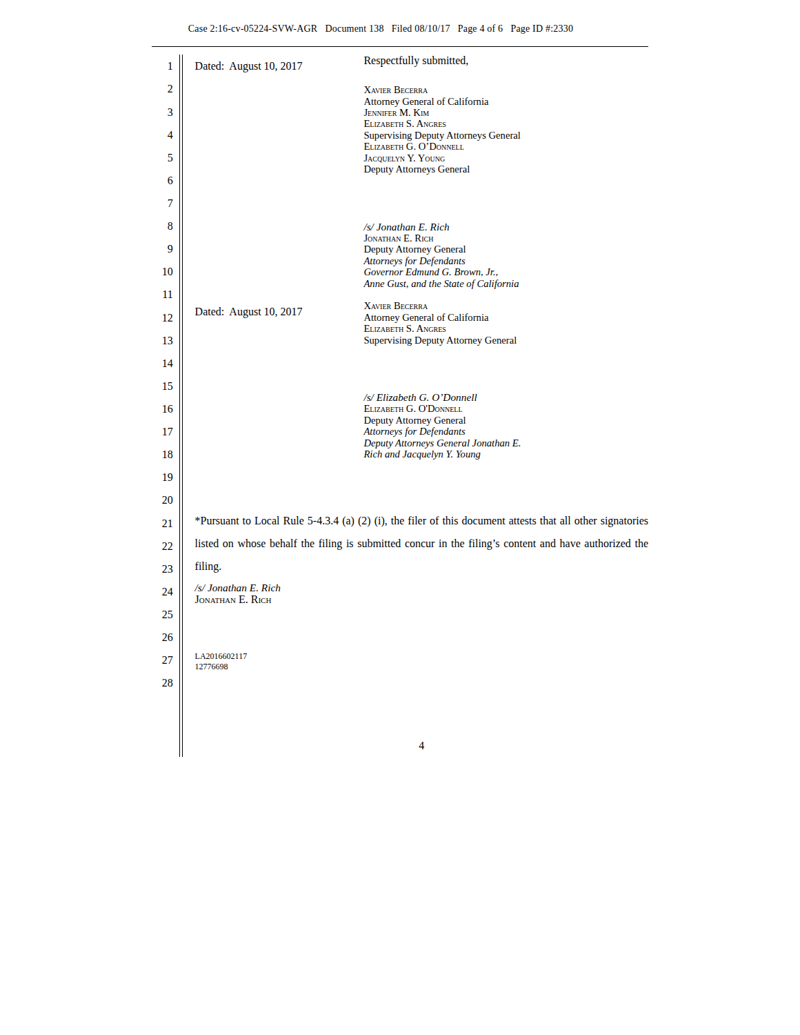Case 2:16-cv-05224-SVW-AGR Document 138 Filed 08/10/17 Page 4 of 6 Page ID #:2330
1
2
3
4
5
6
7
8
9
10
11
12
13
14
15
16
17
18
19
20
21
22
23
24
25
26
27
28
Dated: August 10, 2017
Respectfully submitted,
Xavier Becerra
Attorney General of California
Jennifer M. Kim
Elizabeth S. Angres
Supervising Deputy Attorneys General
Elizabeth G. O’Donnell
Jacquelyn Y. Young
Deputy Attorneys General
/s/ Jonathan E. Rich
Jonathan E. Rich
Deputy Attorney General
Attorneys for Defendants
Governor Edmund G. Brown, Jr.,
Anne Gust, and the State of California
Dated: August 10, 2017
Xavier Becerra
Attorney General of California
Elizabeth S. Angres
Supervising Deputy Attorney General
/s/ Elizabeth G. O’Donnell
Elizabeth G. O'Donnell
Deputy Attorney General
Attorneys for Defendants
Deputy Attorneys General Jonathan E.
Rich and Jacquelyn Y. Young
*Pursuant to Local Rule 5-4.3.4 (a) (2) (i), the filer of this document attests that all other signatories listed on whose behalf the filing is submitted concur in the filing’s content and have authorized the filing.
/s/ Jonathan E. Rich
Jonathan E. Rich
LA2016602117
12776698
4